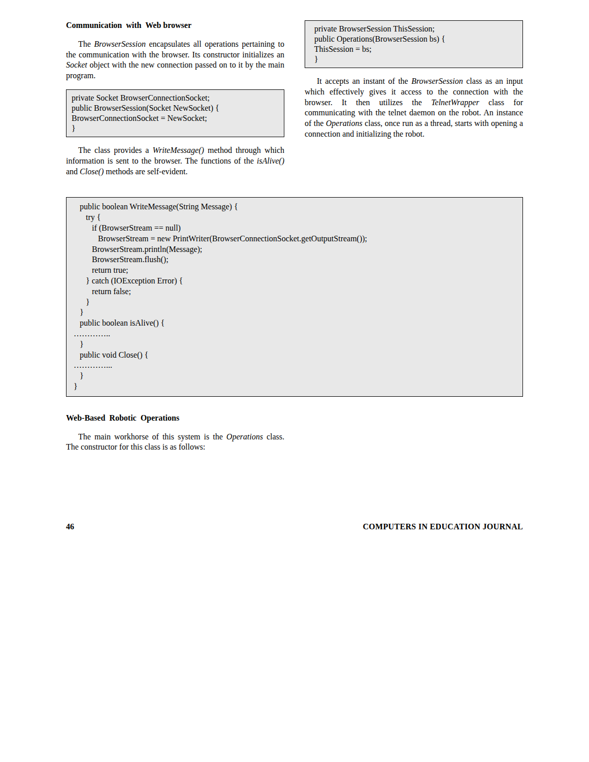Communication with Web browser
The BrowserSession encapsulates all operations pertaining to the communication with the browser. Its constructor initializes an Socket object with the new connection passed on to it by the main program.
private Socket BrowserConnectionSocket; public BrowserSession(Socket NewSocket) { BrowserConnectionSocket = NewSocket; }
The class provides a WriteMessage() method through which information is sent to the browser. The functions of the isAlive() and Close() methods are self-evident.
private BrowserSession ThisSession; public Operations(BrowserSession bs) { ThisSession = bs; }
It accepts an instant of the BrowserSession class as an input which effectively gives it access to the connection with the browser. It then utilizes the TelnetWrapper class for communicating with the telnet daemon on the robot. An instance of the Operations class, once run as a thread, starts with opening a connection and initializing the robot.
public boolean WriteMessage(String Message) { try { if (BrowserStream == null) BrowserStream = new PrintWriter(BrowserConnectionSocket.getOutputStream()); BrowserStream.println(Message); BrowserStream.flush(); return true; } catch (IOException Error) { return false; } } public boolean isAlive() { ………….. } public void Close() { …………... } }
Web-Based Robotic Operations
The main workhorse of this system is the Operations class. The constructor for this class is as follows:
46 COMPUTERS IN EDUCATION JOURNAL